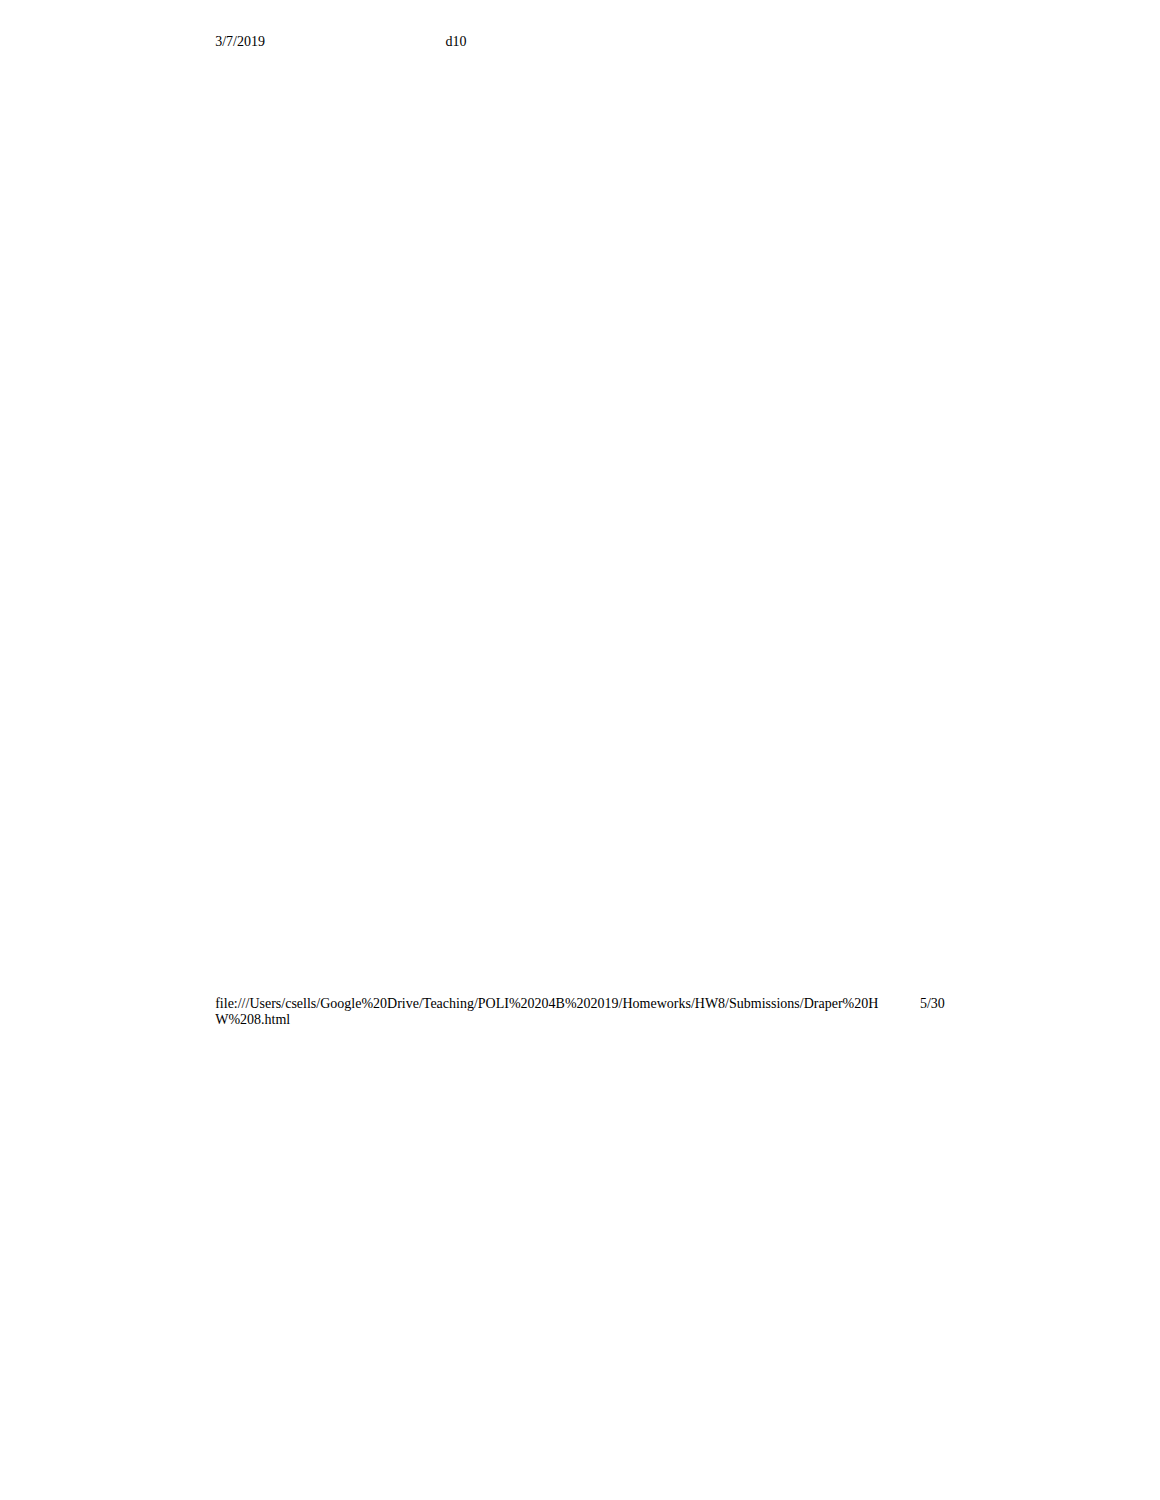3/7/2019 d10
file:///Users/csells/Google%20Drive/Teaching/POLI%20204B%202019/Homeworks/HW8/Submissions/Draper%20HW%208.html 5/30